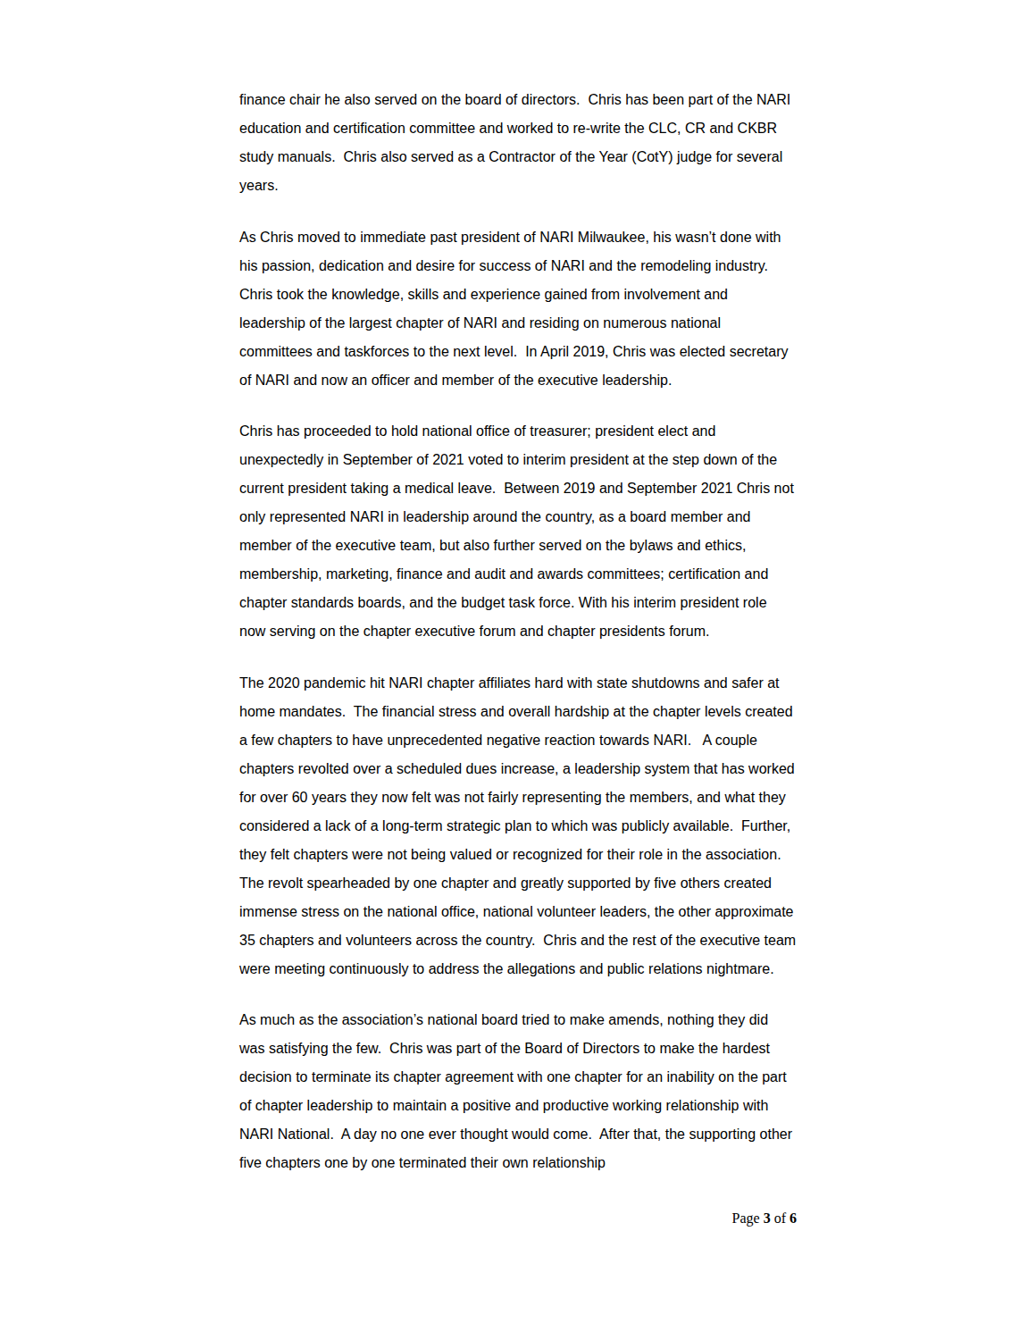finance chair he also served on the board of directors. Chris has been part of the NARI education and certification committee and worked to re-write the CLC, CR and CKBR study manuals. Chris also served as a Contractor of the Year (CotY) judge for several years.
As Chris moved to immediate past president of NARI Milwaukee, his wasn’t done with his passion, dedication and desire for success of NARI and the remodeling industry. Chris took the knowledge, skills and experience gained from involvement and leadership of the largest chapter of NARI and residing on numerous national committees and taskforces to the next level. In April 2019, Chris was elected secretary of NARI and now an officer and member of the executive leadership.
Chris has proceeded to hold national office of treasurer; president elect and unexpectedly in September of 2021 voted to interim president at the step down of the current president taking a medical leave. Between 2019 and September 2021 Chris not only represented NARI in leadership around the country, as a board member and member of the executive team, but also further served on the bylaws and ethics, membership, marketing, finance and audit and awards committees; certification and chapter standards boards, and the budget task force. With his interim president role now serving on the chapter executive forum and chapter presidents forum.
The 2020 pandemic hit NARI chapter affiliates hard with state shutdowns and safer at home mandates. The financial stress and overall hardship at the chapter levels created a few chapters to have unprecedented negative reaction towards NARI. A couple chapters revolted over a scheduled dues increase, a leadership system that has worked for over 60 years they now felt was not fairly representing the members, and what they considered a lack of a long-term strategic plan to which was publicly available. Further, they felt chapters were not being valued or recognized for their role in the association. The revolt spearheaded by one chapter and greatly supported by five others created immense stress on the national office, national volunteer leaders, the other approximate 35 chapters and volunteers across the country. Chris and the rest of the executive team were meeting continuously to address the allegations and public relations nightmare.
As much as the association’s national board tried to make amends, nothing they did was satisfying the few. Chris was part of the Board of Directors to make the hardest decision to terminate its chapter agreement with one chapter for an inability on the part of chapter leadership to maintain a positive and productive working relationship with NARI National. A day no one ever thought would come. After that, the supporting other five chapters one by one terminated their own relationship
Page 3 of 6